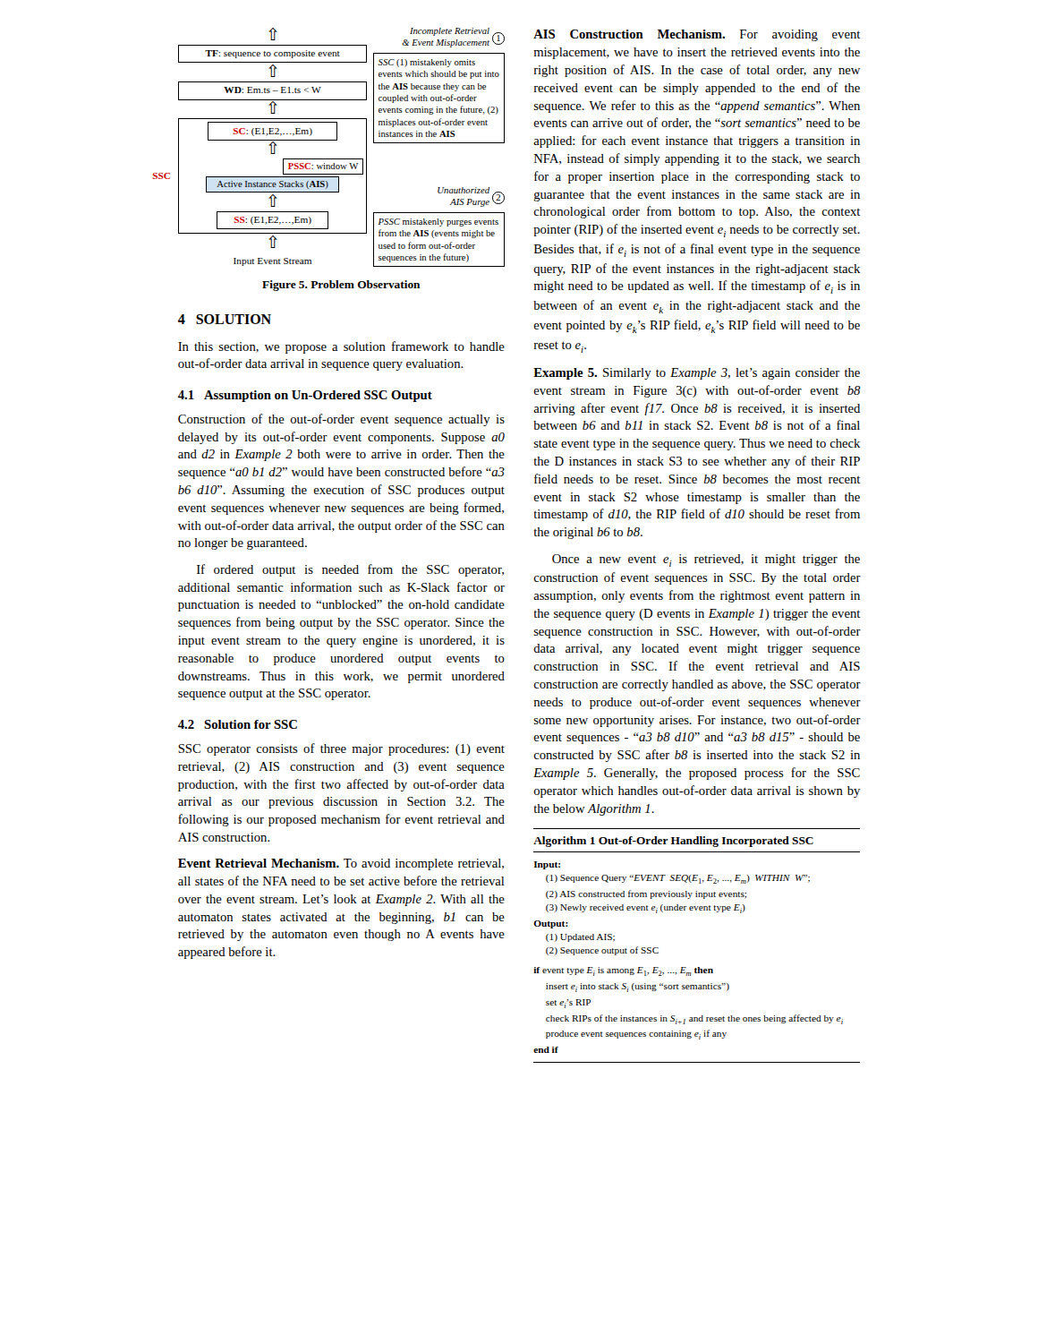⇧
TF: sequence to composite event
⇧
WD: Em.ts – E1.ts < W
⇧
SSC
SC: (E1,E2,…,Em)
⇧
PSSC: window W
Active Instance Stacks (AIS)
⇧
SS: (E1,E2,…,Em)
⇧
Input Event Stream
Incomplete Retrieval
& Event Misplacement 1
SSC (1) mistakenly omits events which should be put into the AIS because they can be coupled with out-of-order events coming in the future, (2) misplaces out-of-order event instances in the AIS
Unauthorized
AIS Purge 2
PSSC mistakenly purges events from the AIS (events might be used to form out-of-order sequences in the future)
Figure 5. Problem Observation
4 SOLUTION
In this section, we propose a solution framework to handle out-of-order data arrival in sequence query evaluation.
4.1 Assumption on Un-Ordered SSC Output
Construction of the out-of-order event sequence actually is delayed by its out-of-order event components. Suppose a0 and d2 in Example 2 both were to arrive in order. Then the sequence “a0 b1 d2” would have been constructed before “a3 b6 d10”. Assuming the execution of SSC produces output event sequences whenever new sequences are being formed, with out-of-order data arrival, the output order of the SSC can no longer be guaranteed.
If ordered output is needed from the SSC operator, additional semantic information such as K-Slack factor or punctuation is needed to “unblocked” the on-hold candidate sequences from being output by the SSC operator. Since the input event stream to the query engine is unordered, it is reasonable to produce unordered output events to downstreams. Thus in this work, we permit unordered sequence output at the SSC operator.
4.2 Solution for SSC
SSC operator consists of three major procedures: (1) event retrieval, (2) AIS construction and (3) event sequence production, with the first two affected by out-of-order data arrival as our previous discussion in Section 3.2. The following is our proposed mechanism for event retrieval and AIS construction.
Event Retrieval Mechanism. To avoid incomplete retrieval, all states of the NFA need to be set active before the retrieval over the event stream. Let’s look at Example 2. With all the automaton states activated at the beginning, b1 can be retrieved by the automaton even though no A events have appeared before it.
AIS Construction Mechanism. For avoiding event misplacement, we have to insert the retrieved events into the right position of AIS. In the case of total order, any new received event can be simply appended to the end of the sequence. We refer to this as the “append semantics”. When events can arrive out of order, the “sort semantics” need to be applied: for each event instance that triggers a transition in NFA, instead of simply appending it to the stack, we search for a proper insertion place in the corresponding stack to guarantee that the event instances in the same stack are in chronological order from bottom to top. Also, the context pointer (RIP) of the inserted event ei needs to be correctly set. Besides that, if ei is not of a final event type in the sequence query, RIP of the event instances in the right-adjacent stack might need to be updated as well. If the timestamp of ei is in between of an event ek in the right-adjacent stack and the event pointed by ek’s RIP field, ek’s RIP field will need to be reset to ei.
Example 5. Similarly to Example 3, let’s again consider the event stream in Figure 3(c) with out-of-order event b8 arriving after event f17. Once b8 is received, it is inserted between b6 and b11 in stack S2. Event b8 is not of a final state event type in the sequence query. Thus we need to check the D instances in stack S3 to see whether any of their RIP field needs to be reset. Since b8 becomes the most recent event in stack S2 whose timestamp is smaller than the timestamp of d10, the RIP field of d10 should be reset from the original b6 to b8.
Once a new event ei is retrieved, it might trigger the construction of event sequences in SSC. By the total order assumption, only events from the rightmost event pattern in the sequence query (D events in Example 1) trigger the event sequence construction in SSC. However, with out-of-order data arrival, any located event might trigger sequence construction in SSC. If the event retrieval and AIS construction are correctly handled as above, the SSC operator needs to produce out-of-order event sequences whenever some new opportunity arises. For instance, two out-of-order event sequences - “a3 b8 d10” and “a3 b8 d15” - should be constructed by SSC after b8 is inserted into the stack S2 in Example 5. Generally, the proposed process for the SSC operator which handles out-of-order data arrival is shown by the below Algorithm 1.
Algorithm 1 Out-of-Order Handling Incorporated SSC
Input:
(1) Sequence Query “EVENT SEQ(E1, E2, ..., Em) WITHIN W”;
(2) AIS constructed from previously input events;
(3) Newly received event ei (under event type Ei)
Output:
(1) Updated AIS;
(2) Sequence output of SSC
if event type Ei is among E1, E2, ..., Em then
insert ei into stack Si (using “sort semantics”)
set ei’s RIP
check RIPs of the instances in Si+1 and reset the ones being affected by ei
produce event sequences containing ei if any
end if